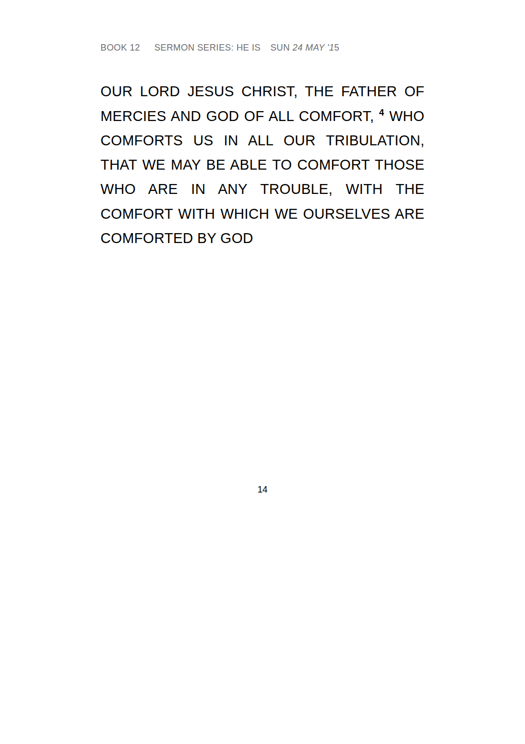BOOK 12 SERMON SERIES: HE IS SUN 24 MAY '15
OUR LORD JESUS CHRIST, THE FATHER OF MERCIES AND GOD OF ALL COMFORT, 4 WHO COMFORTS US IN ALL OUR TRIBULATION, THAT WE MAY BE ABLE TO COMFORT THOSE WHO ARE IN ANY TROUBLE, WITH THE COMFORT WITH WHICH WE OURSELVES ARE COMFORTED BY GOD
14